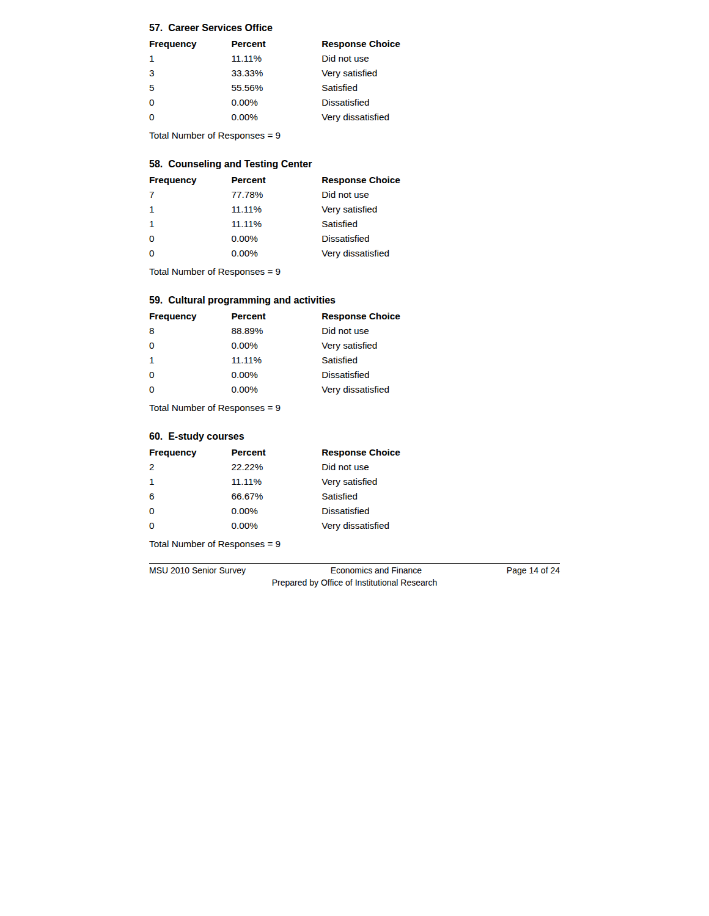57. Career Services Office
| Frequency | Percent | Response Choice |
| --- | --- | --- |
| 1 | 11.11% | Did not use |
| 3 | 33.33% | Very satisfied |
| 5 | 55.56% | Satisfied |
| 0 | 0.00% | Dissatisfied |
| 0 | 0.00% | Very dissatisfied |
Total Number of Responses = 9
58. Counseling and Testing Center
| Frequency | Percent | Response Choice |
| --- | --- | --- |
| 7 | 77.78% | Did not use |
| 1 | 11.11% | Very satisfied |
| 1 | 11.11% | Satisfied |
| 0 | 0.00% | Dissatisfied |
| 0 | 0.00% | Very dissatisfied |
Total Number of Responses = 9
59. Cultural programming and activities
| Frequency | Percent | Response Choice |
| --- | --- | --- |
| 8 | 88.89% | Did not use |
| 0 | 0.00% | Very satisfied |
| 1 | 11.11% | Satisfied |
| 0 | 0.00% | Dissatisfied |
| 0 | 0.00% | Very dissatisfied |
Total Number of Responses = 9
60. E-study courses
| Frequency | Percent | Response Choice |
| --- | --- | --- |
| 2 | 22.22% | Did not use |
| 1 | 11.11% | Very satisfied |
| 6 | 66.67% | Satisfied |
| 0 | 0.00% | Dissatisfied |
| 0 | 0.00% | Very dissatisfied |
Total Number of Responses = 9
MSU 2010 Senior Survey
Economics and Finance
Page 14 of 24
Prepared by Office of Institutional Research